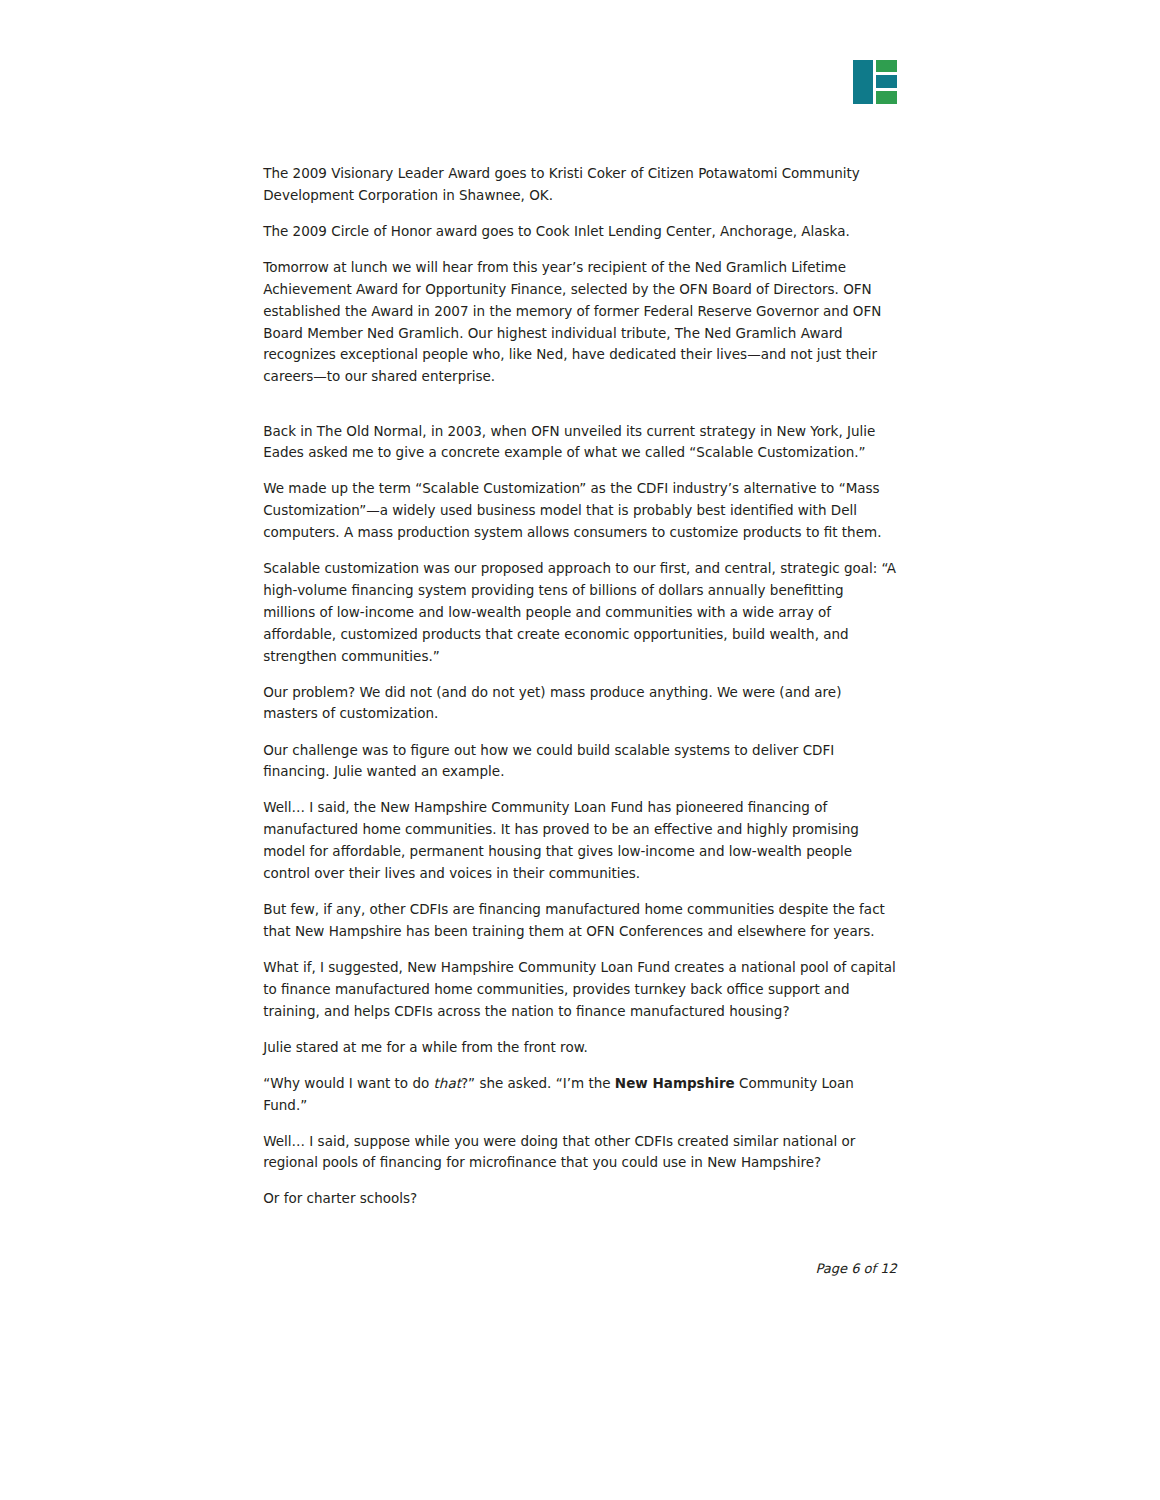The 2009 Visionary Leader Award goes to Kristi Coker of Citizen Potawatomi Community Development Corporation in Shawnee, OK.
The 2009 Circle of Honor award goes to Cook Inlet Lending Center, Anchorage, Alaska.
Tomorrow at lunch we will hear from this year’s recipient of the Ned Gramlich Lifetime Achievement Award for Opportunity Finance, selected by the OFN Board of Directors. OFN established the Award in 2007 in the memory of former Federal Reserve Governor and OFN Board Member Ned Gramlich. Our highest individual tribute, The Ned Gramlich Award recognizes exceptional people who, like Ned, have dedicated their lives—and not just their careers—to our shared enterprise.
Back in The Old Normal, in 2003, when OFN unveiled its current strategy in New York, Julie Eades asked me to give a concrete example of what we called “Scalable Customization.”
We made up the term “Scalable Customization” as the CDFI industry’s alternative to “Mass Customization”—a widely used business model that is probably best identified with Dell computers. A mass production system allows consumers to customize products to fit them.
Scalable customization was our proposed approach to our first, and central, strategic goal: “A high-volume financing system providing tens of billions of dollars annually benefitting millions of low-income and low-wealth people and communities with a wide array of affordable, customized products that create economic opportunities, build wealth, and strengthen communities.”
Our problem? We did not (and do not yet) mass produce anything. We were (and are) masters of customization.
Our challenge was to figure out how we could build scalable systems to deliver CDFI financing. Julie wanted an example.
Well… I said, the New Hampshire Community Loan Fund has pioneered financing of manufactured home communities. It has proved to be an effective and highly promising model for affordable, permanent housing that gives low-income and low-wealth people control over their lives and voices in their communities.
But few, if any, other CDFIs are financing manufactured home communities despite the fact that New Hampshire has been training them at OFN Conferences and elsewhere for years.
What if, I suggested, New Hampshire Community Loan Fund creates a national pool of capital to finance manufactured home communities, provides turnkey back office support and training, and helps CDFIs across the nation to finance manufactured housing?
Julie stared at me for a while from the front row.
“Why would I want to do that?” she asked. “I’m the New Hampshire Community Loan Fund.”
Well… I said, suppose while you were doing that other CDFIs created similar national or regional pools of financing for microfinance that you could use in New Hampshire?
Or for charter schools?
Page 6 of 12